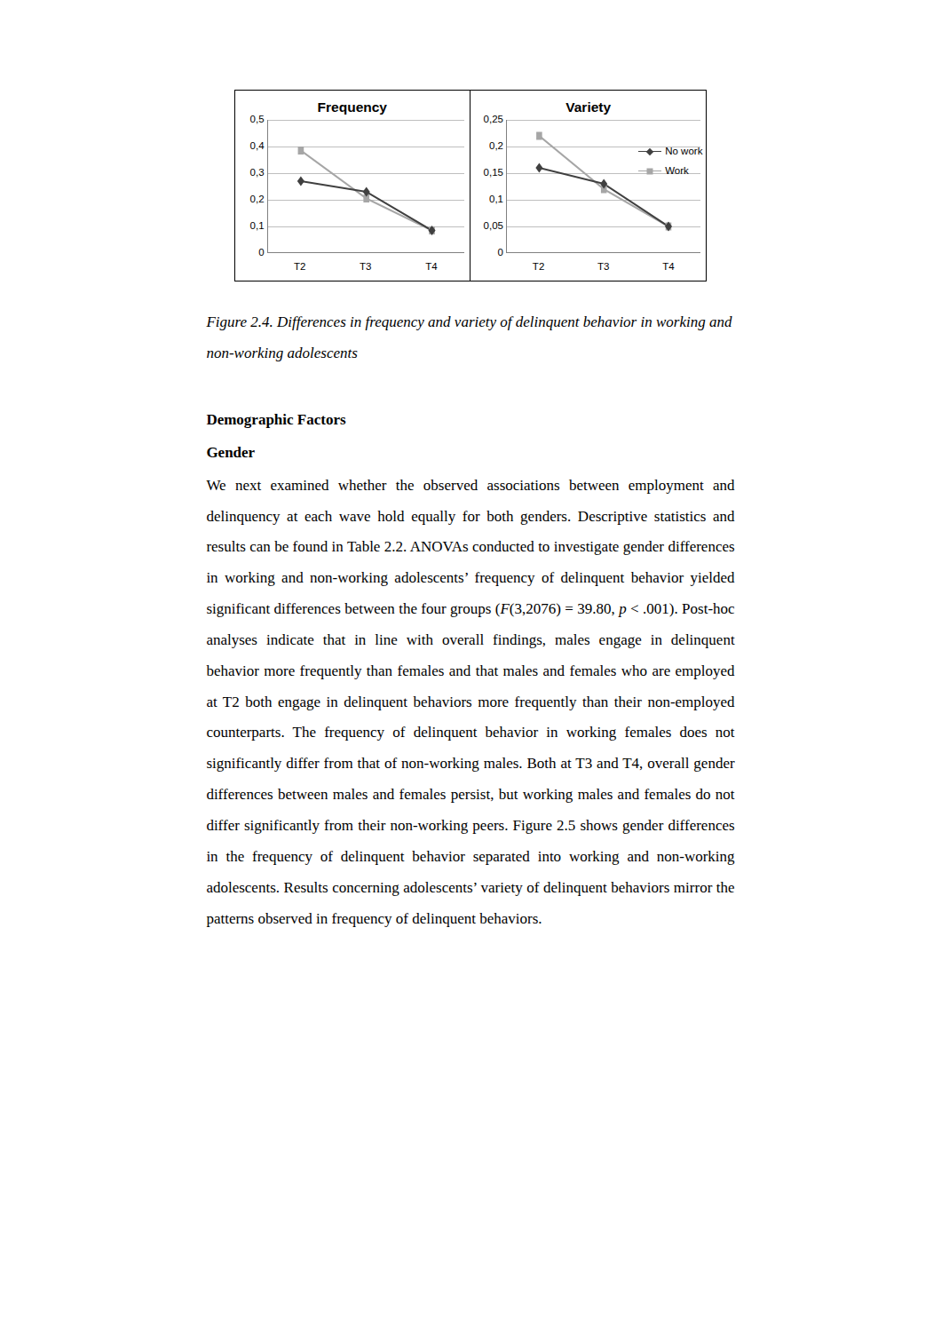Frequency
0,5 0,4 0,3 0,2 0,1 0
T2 T3 T4
Variety
0,25 0,2 0,15 0,1 0,05 0
T2 T3 T4
No work
Work
Figure 2.4. Differences in frequency and variety of delinquent behavior in working and non-working adolescents
Demographic Factors
Gender
We next examined whether the observed associations between employment and delinquency at each wave hold equally for both genders. Descriptive statistics and results can be found in Table 2.2. ANOVAs conducted to investigate gender differences in working and non-working adolescents’ frequency of delinquent behavior yielded significant differences between the four groups (F(3,2076) = 39.80, p < .001). Post-hoc analyses indicate that in line with overall findings, males engage in delinquent behavior more frequently than females and that males and females who are employed at T2 both engage in delinquent behaviors more frequently than their non-employed counterparts. The frequency of delinquent behavior in working females does not significantly differ from that of non-working males. Both at T3 and T4, overall gender differences between males and females persist, but working males and females do not differ significantly from their non-working peers. Figure 2.5 shows gender differences in the frequency of delinquent behavior separated into working and non-working adolescents. Results concerning adolescents’ variety of delinquent behaviors mirror the patterns observed in frequency of delinquent behaviors.